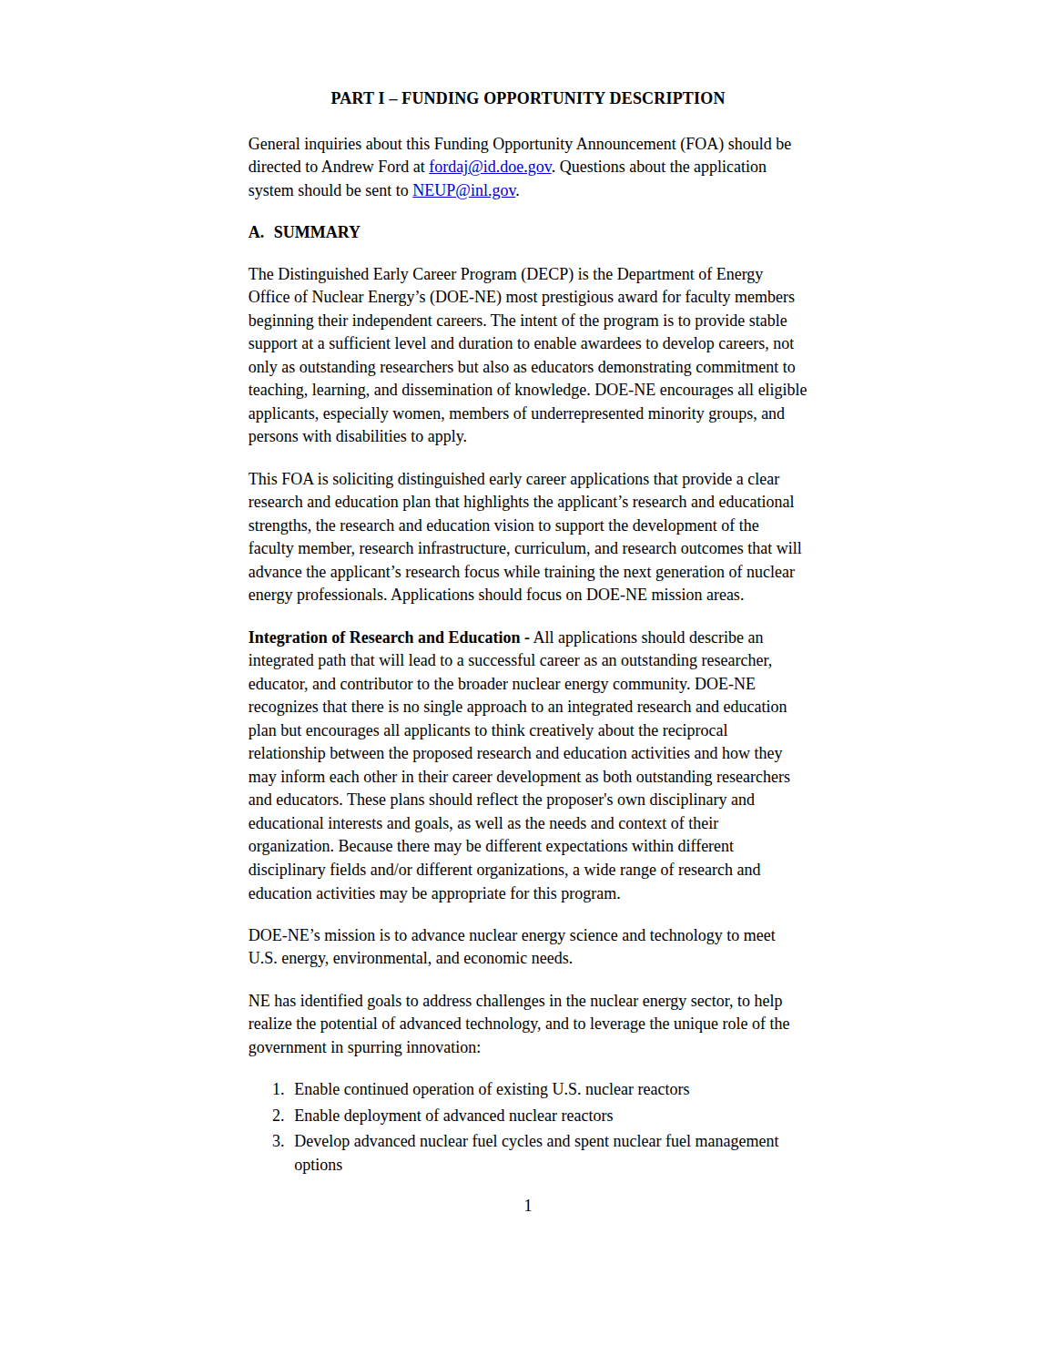PART I – FUNDING OPPORTUNITY DESCRIPTION
General inquiries about this Funding Opportunity Announcement (FOA) should be directed to Andrew Ford at fordaj@id.doe.gov. Questions about the application system should be sent to NEUP@inl.gov.
A. SUMMARY
The Distinguished Early Career Program (DECP) is the Department of Energy Office of Nuclear Energy’s (DOE-NE) most prestigious award for faculty members beginning their independent careers. The intent of the program is to provide stable support at a sufficient level and duration to enable awardees to develop careers, not only as outstanding researchers but also as educators demonstrating commitment to teaching, learning, and dissemination of knowledge. DOE-NE encourages all eligible applicants, especially women, members of underrepresented minority groups, and persons with disabilities to apply.
This FOA is soliciting distinguished early career applications that provide a clear research and education plan that highlights the applicant’s research and educational strengths, the research and education vision to support the development of the faculty member, research infrastructure, curriculum, and research outcomes that will advance the applicant’s research focus while training the next generation of nuclear energy professionals. Applications should focus on DOE-NE mission areas.
Integration of Research and Education - All applications should describe an integrated path that will lead to a successful career as an outstanding researcher, educator, and contributor to the broader nuclear energy community. DOE-NE recognizes that there is no single approach to an integrated research and education plan but encourages all applicants to think creatively about the reciprocal relationship between the proposed research and education activities and how they may inform each other in their career development as both outstanding researchers and educators. These plans should reflect the proposer's own disciplinary and educational interests and goals, as well as the needs and context of their organization. Because there may be different expectations within different disciplinary fields and/or different organizations, a wide range of research and education activities may be appropriate for this program.
DOE-NE’s mission is to advance nuclear energy science and technology to meet U.S. energy, environmental, and economic needs.
NE has identified goals to address challenges in the nuclear energy sector, to help realize the potential of advanced technology, and to leverage the unique role of the government in spurring innovation:
Enable continued operation of existing U.S. nuclear reactors
Enable deployment of advanced nuclear reactors
Develop advanced nuclear fuel cycles and spent nuclear fuel management options
1